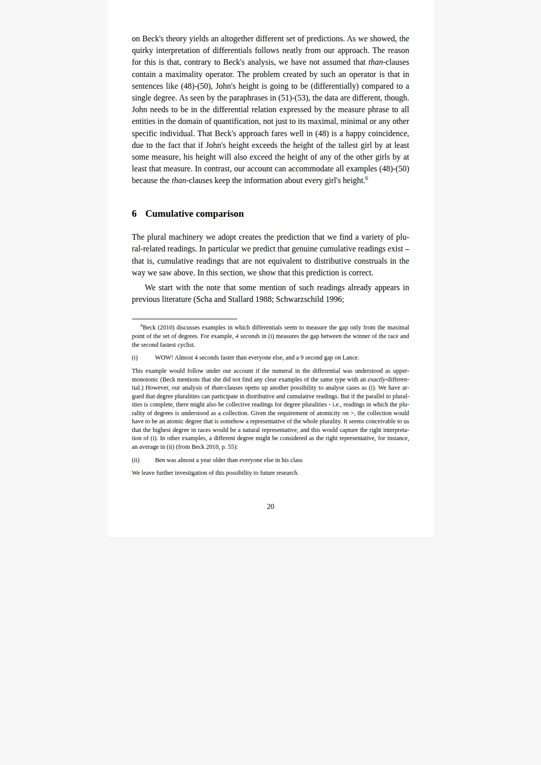on Beck's theory yields an altogether different set of predictions. As we showed, the quirky interpretation of differentials follows neatly from our approach. The reason for this is that, contrary to Beck's analysis, we have not assumed that than-clauses contain a maximality operator. The problem created by such an operator is that in sentences like (48)-(50), John's height is going to be (differentially) compared to a single degree. As seen by the paraphrases in (51)-(53), the data are different, though. John needs to be in the differential relation expressed by the measure phrase to all entities in the domain of quantification, not just to its maximal, minimal or any other specific individual. That Beck's approach fares well in (48) is a happy coincidence, due to the fact that if John's height exceeds the height of the tallest girl by at least some measure, his height will also exceed the height of any of the other girls by at least that measure. In contrast, our account can accommodate all examples (48)-(50) because the than-clauses keep the information about every girl's height.6
6 Cumulative comparison
The plural machinery we adopt creates the prediction that we find a variety of plural-related readings. In particular we predict that genuine cumulative readings exist – that is, cumulative readings that are not equivalent to distributive construals in the way we saw above. In this section, we show that this prediction is correct.
We start with the note that some mention of such readings already appears in previous literature (Scha and Stallard 1988; Schwarzschild 1996;
6 Beck (2010) discusses examples in which differentials seem to measure the gap only from the maximal point of the set of degrees. For example, 4 seconds in (i) measures the gap between the winner of the race and the second fastest cyclist.
(i)
WOW! Almost 4 seconds faster than everyone else, and a 9 second gap on Lance.
This example would follow under our account if the numeral in the differential was understood as upper-monotonic (Beck mentions that she did not find any clear examples of the same type with an exactly-differential.) However, our analysis of than-clauses opens up another possibility to analyse cases as (i). We have argued that degree pluralities can participate in distributive and cumulative readings. But if the parallel to pluralities is complete, there might also be collective readings for degree pluralities - i.e., readings in which the plurality of degrees is understood as a collection. Given the requirement of atomicity on >, the collection would have to be an atomic degree that is somehow a representative of the whole plurality. It seems conceivable to us that the highest degree in races would be a natural representative, and this would capture the right interpretation of (i). In other examples, a different degree might be considered as the right representative, for instance, an average in (ii) (from Beck 2010, p. 55):
(ii)
Ben was almost a year older than everyone else in his class
We leave further investigation of this possibility to future research.
20